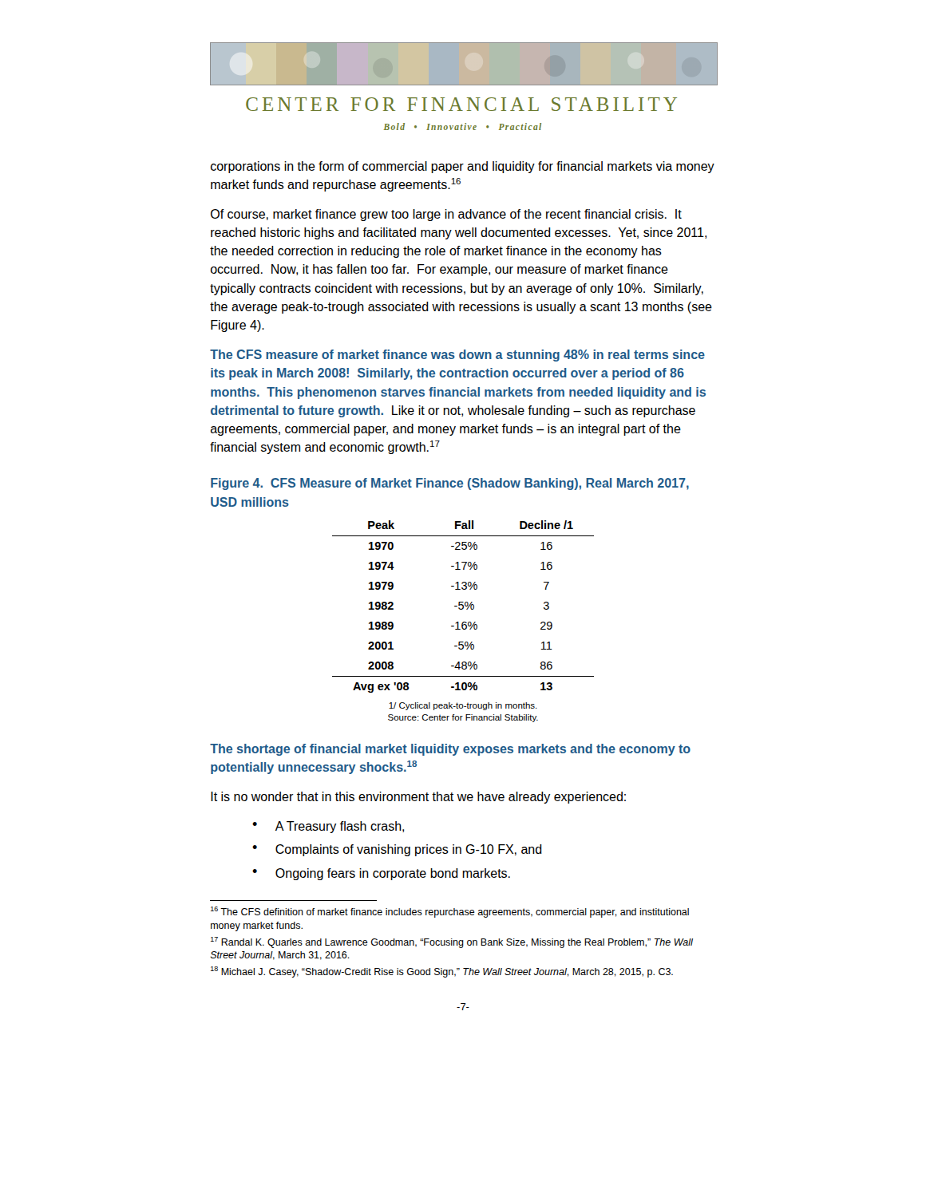CENTER FOR FINANCIAL STABILITY
Bold • Innovative • Practical
corporations in the form of commercial paper and liquidity for financial markets via money market funds and repurchase agreements.16
Of course, market finance grew too large in advance of the recent financial crisis. It reached historic highs and facilitated many well documented excesses. Yet, since 2011, the needed correction in reducing the role of market finance in the economy has occurred. Now, it has fallen too far. For example, our measure of market finance typically contracts coincident with recessions, but by an average of only 10%. Similarly, the average peak-to-trough associated with recessions is usually a scant 13 months (see Figure 4).
The CFS measure of market finance was down a stunning 48% in real terms since its peak in March 2008! Similarly, the contraction occurred over a period of 86 months. This phenomenon starves financial markets from needed liquidity and is detrimental to future growth. Like it or not, wholesale funding – such as repurchase agreements, commercial paper, and money market funds – is an integral part of the financial system and economic growth.17
Figure 4. CFS Measure of Market Finance (Shadow Banking), Real March 2017, USD millions
| Peak | Fall | Decline /1 |
| --- | --- | --- |
| 1970 | -25% | 16 |
| 1974 | -17% | 16 |
| 1979 | -13% | 7 |
| 1982 | -5% | 3 |
| 1989 | -16% | 29 |
| 2001 | -5% | 11 |
| 2008 | -48% | 86 |
| Avg ex '08 | -10% | 13 |
1/ Cyclical peak-to-trough in months.
Source: Center for Financial Stability.
The shortage of financial market liquidity exposes markets and the economy to potentially unnecessary shocks.18
It is no wonder that in this environment that we have already experienced:
A Treasury flash crash,
Complaints of vanishing prices in G-10 FX, and
Ongoing fears in corporate bond markets.
16 The CFS definition of market finance includes repurchase agreements, commercial paper, and institutional money market funds.
17 Randal K. Quarles and Lawrence Goodman, “Focusing on Bank Size, Missing the Real Problem,” The Wall Street Journal, March 31, 2016.
18 Michael J. Casey, “Shadow-Credit Rise is Good Sign,” The Wall Street Journal, March 28, 2015, p. C3.
-7-